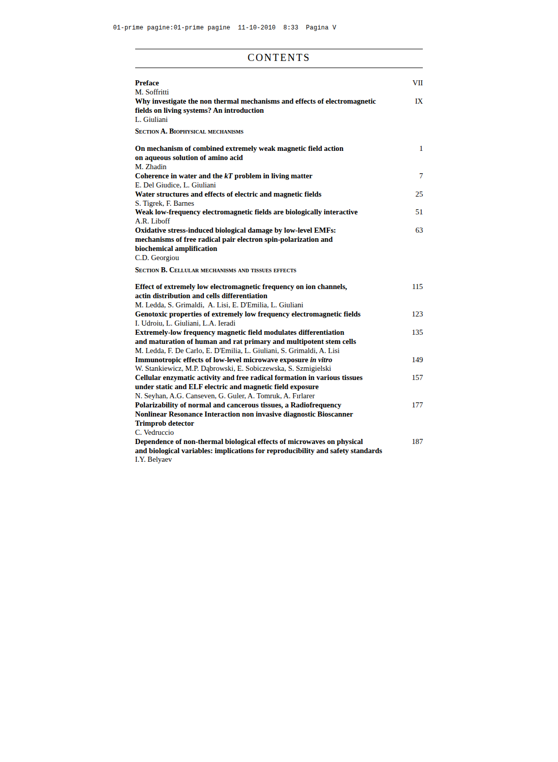01-prime pagine:01-prime pagine 11-10-2010 8:33 Pagina V
CONTENTS
| Preface M. Soffritti | VII |
| Why investigate the non thermal mechanisms and effects of electromagnetic fields on living systems? An introduction L. Giuliani | IX |
| S ection A. B iophysical mechanisms |
| On mechanism of combined extremely weak magnetic field action on aqueous solution of amino acid M. Zhadin | 1 |
| Coherence in water and the kT problem in living matter E. Del Giudice, L. Giuliani | 7 |
| Water structures and effects of electric and magnetic fields S. Tigrek, F. Barnes | 25 |
| Weak low-frequency electromagnetic fields are biologically interactive A.R. Liboff | 51 |
| Oxidative stress-induced biological damage by low-level EMFs: mechanisms of free radical pair electron spin-polarization and biochemical amplification C.D. Georgiou | 63 |
| S ection B. C ellular mechanisms and tissues effects |
| Effect of extremely low electromagnetic frequency on ion channels, actin distribution and cells differentiation M. Ledda, S. Grimaldi, A. Lisi, E. D'Emilia, L. Giuliani | 115 |
| Genotoxic properties of extremely low frequency electromagnetic fields I. Udroiu, L. Giuliani, L.A. Ieradi | 123 |
| Extremely-low frequency magnetic field modulates differentiation and maturation of human and rat primary and multipotent stem cells M. Ledda, F. De Carlo, E. D'Emilia, L. Giuliani, S. Grimaldi, A. Lisi | 135 |
| Immunotropic effects of low-level microwave exposure in vitro W. Stankiewicz, M.P. Dąbrowski, E. Sobiczewska, S. Szmigielski | 149 |
| Cellular enzymatic activity and free radical formation in various tissues under static and ELF electric and magnetic field exposure N. Seyhan, A.G. Canseven, G. Guler, A. Tomruk, A. Fırlarer | 157 |
| Polarizability of normal and cancerous tissues, a Radiofrequency Nonlinear Resonance Interaction non invasive diagnostic Bioscanner Trimprob detector C. Vedruccio | 177 |
| Dependence of non-thermal biological effects of microwaves on physical and biological variables: implications for reproducibility and safety standards I.Y. Belyaev | 187 |